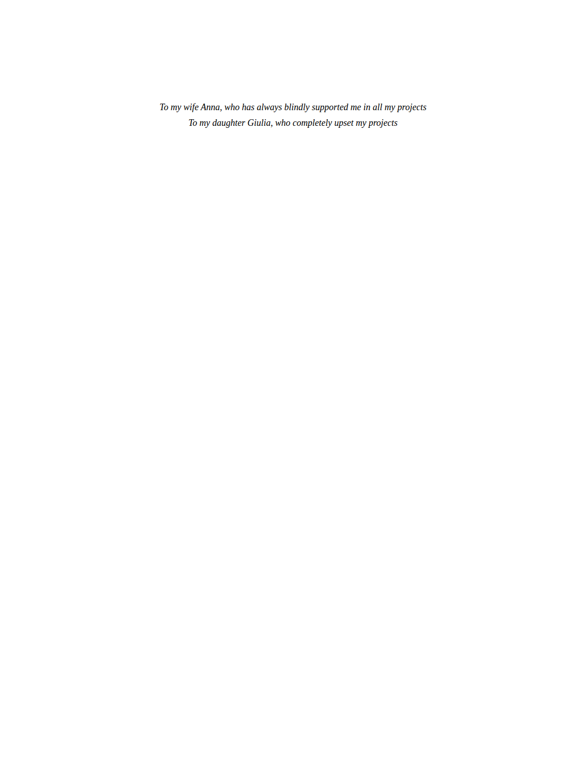To my wife Anna, who has always blindly supported me in all my projects
To my daughter Giulia, who completely upset my projects